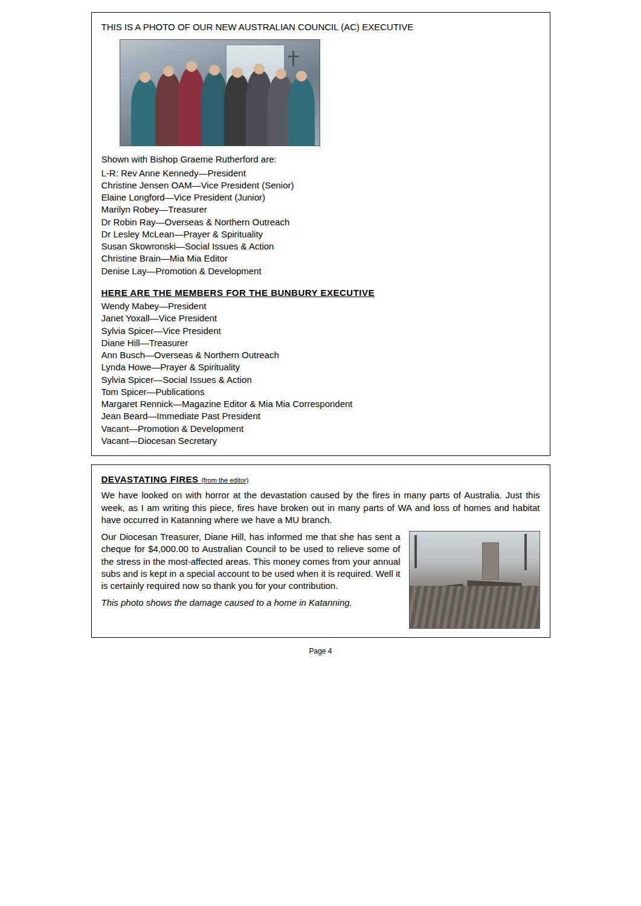THIS IS A PHOTO OF OUR NEW AUSTRALIAN COUNCIL (AC) EXECUTIVE
Shown with Bishop Graeme Rutherford are:
L-R: Rev Anne Kennedy—President
Christine Jensen OAM—Vice President (Senior)
Elaine Longford—Vice President (Junior)
Marilyn Robey—Treasurer
Dr Robin Ray—Overseas & Northern Outreach
Dr Lesley McLean—Prayer & Spirituality
Susan Skowronski—Social Issues & Action
Christine Brain—Mia Mia Editor
Denise Lay—Promotion & Development
HERE ARE THE MEMBERS FOR THE BUNBURY EXECUTIVE
Wendy Mabey—President
Janet Yoxall—Vice President
Sylvia Spicer—Vice President
Diane Hill—Treasurer
Ann Busch—Overseas & Northern Outreach
Lynda Howe—Prayer & Spirituality
Sylvia Spicer—Social Issues & Action
Tom Spicer—Publications
Margaret Rennick—Magazine Editor & Mia Mia Correspondent
Jean Beard—Immediate Past President
Vacant—Promotion & Development
Vacant—Diocesan Secretary
DEVASTATING FIRES (from the editor)
We have looked on with horror at the devastation caused by the fires in many parts of Australia. Just this week, as I am writing this piece, fires have broken out in many parts of WA and loss of homes and habitat have occurred in Katanning where we have a MU branch.
Our Diocesan Treasurer, Diane Hill, has informed me that she has sent a cheque for $4,000.00 to Australian Council to be used to relieve some of the stress in the most-affected areas. This money comes from your annual subs and is kept in a special account to be used when it is required. Well it is certainly required now so thank you for your contribution.
This photo shows the damage caused to a home in Katanning.
Page 4